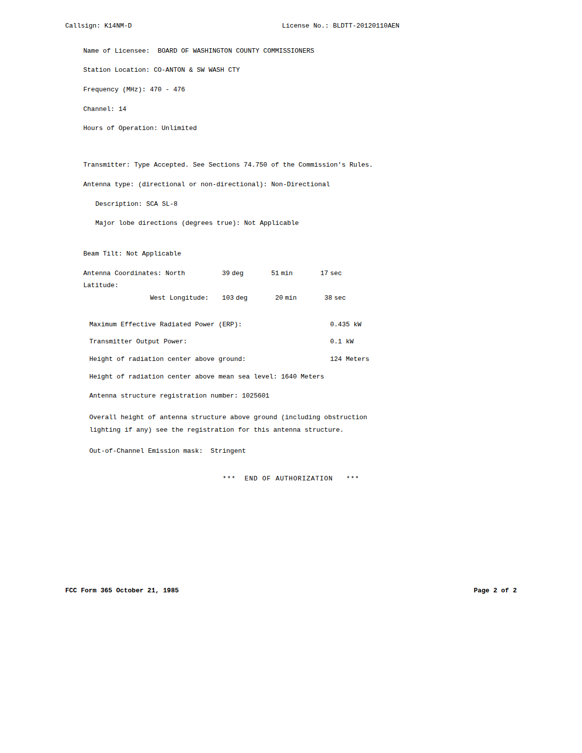Callsign: K14NM-D
License No.: BLDTT-20120110AEN
Name of Licensee: BOARD OF WASHINGTON COUNTY COMMISSIONERS
Station Location: CO-ANTON & SW WASH CTY
Frequency (MHz): 470 - 476
Channel: 14
Hours of Operation: Unlimited
Transmitter: Type Accepted. See Sections 74.750 of the Commission's Rules.
Antenna type: (directional or non-directional): Non-Directional
Description: SCA SL-8
Major lobe directions (degrees true): Not Applicable
Beam Tilt: Not Applicable
Antenna Coordinates: North Latitude:
39 deg 51 min 17 sec
West Longitude:
103 deg 20 min 38 sec
Maximum Effective Radiated Power (ERP):
0.435 kW
Transmitter Output Power:
0.1 kW
Height of radiation center above ground:
124 Meters
Height of radiation center above mean sea level: 1640 Meters
Antenna structure registration number: 1025601
Overall height of antenna structure above ground (including obstruction
lighting if any) see the registration for this antenna structure.
Out-of-Channel Emission mask: Stringent
*** END OF AUTHORIZATION ***
FCC Form 365 October 21, 1985
Page 2 of 2